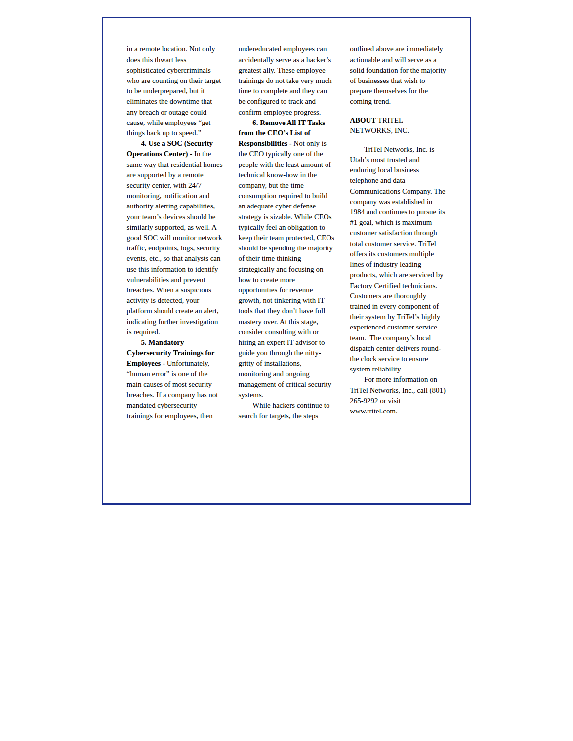in a remote location. Not only does this thwart less sophisticated cybercriminals who are counting on their target to be underprepared, but it eliminates the downtime that any breach or outage could cause, while employees “get things back up to speed.”
4. Use a SOC (Security Operations Center) - In the same way that residential homes are supported by a remote security center, with 24/7 monitoring, notification and authority alerting capabilities, your team’s devices should be similarly supported, as well. A good SOC will monitor network traffic, endpoints, logs, security events, etc., so that analysts can use this information to identify vulnerabilities and prevent breaches. When a suspicious activity is detected, your platform should create an alert, indicating further investigation is required.
5. Mandatory Cybersecurity Trainings for Employees - Unfortunately, “human error” is one of the main causes of most security breaches. If a company has not mandated cybersecurity trainings for employees, then undereducated employees can accidentally serve as a hacker’s greatest ally. These employee trainings do not take very much time to complete and they can be configured to track and confirm employee progress.
6. Remove All IT Tasks from the CEO’s List of Responsibilities - Not only is the CEO typically one of the people with the least amount of technical know-how in the company, but the time consumption required to build an adequate cyber defense strategy is sizable. While CEOs typically feel an obligation to keep their team protected, CEOs should be spending the majority of their time thinking strategically and focusing on how to create more opportunities for revenue growth, not tinkering with IT tools that they don’t have full mastery over. At this stage, consider consulting with or hiring an expert IT advisor to guide you through the nitty-gritty of installations, monitoring and ongoing management of critical security systems.
While hackers continue to search for targets, the steps outlined above are immediately actionable and will serve as a solid foundation for the majority of businesses that wish to prepare themselves for the coming trend.
ABOUT TRITEL NETWORKS, INC.
TriTel Networks, Inc. is Utah’s most trusted and enduring local business telephone and data Communications Company. The company was established in 1984 and continues to pursue its #1 goal, which is maximum customer satisfaction through total customer service. TriTel offers its customers multiple lines of industry leading products, which are serviced by Factory Certified technicians. Customers are thoroughly trained in every component of their system by TriTel’s highly experienced customer service team. The company’s local dispatch center delivers round-the clock service to ensure system reliability.
For more information on TriTel Networks, Inc., call (801) 265-9292 or visit www.tritel.com.